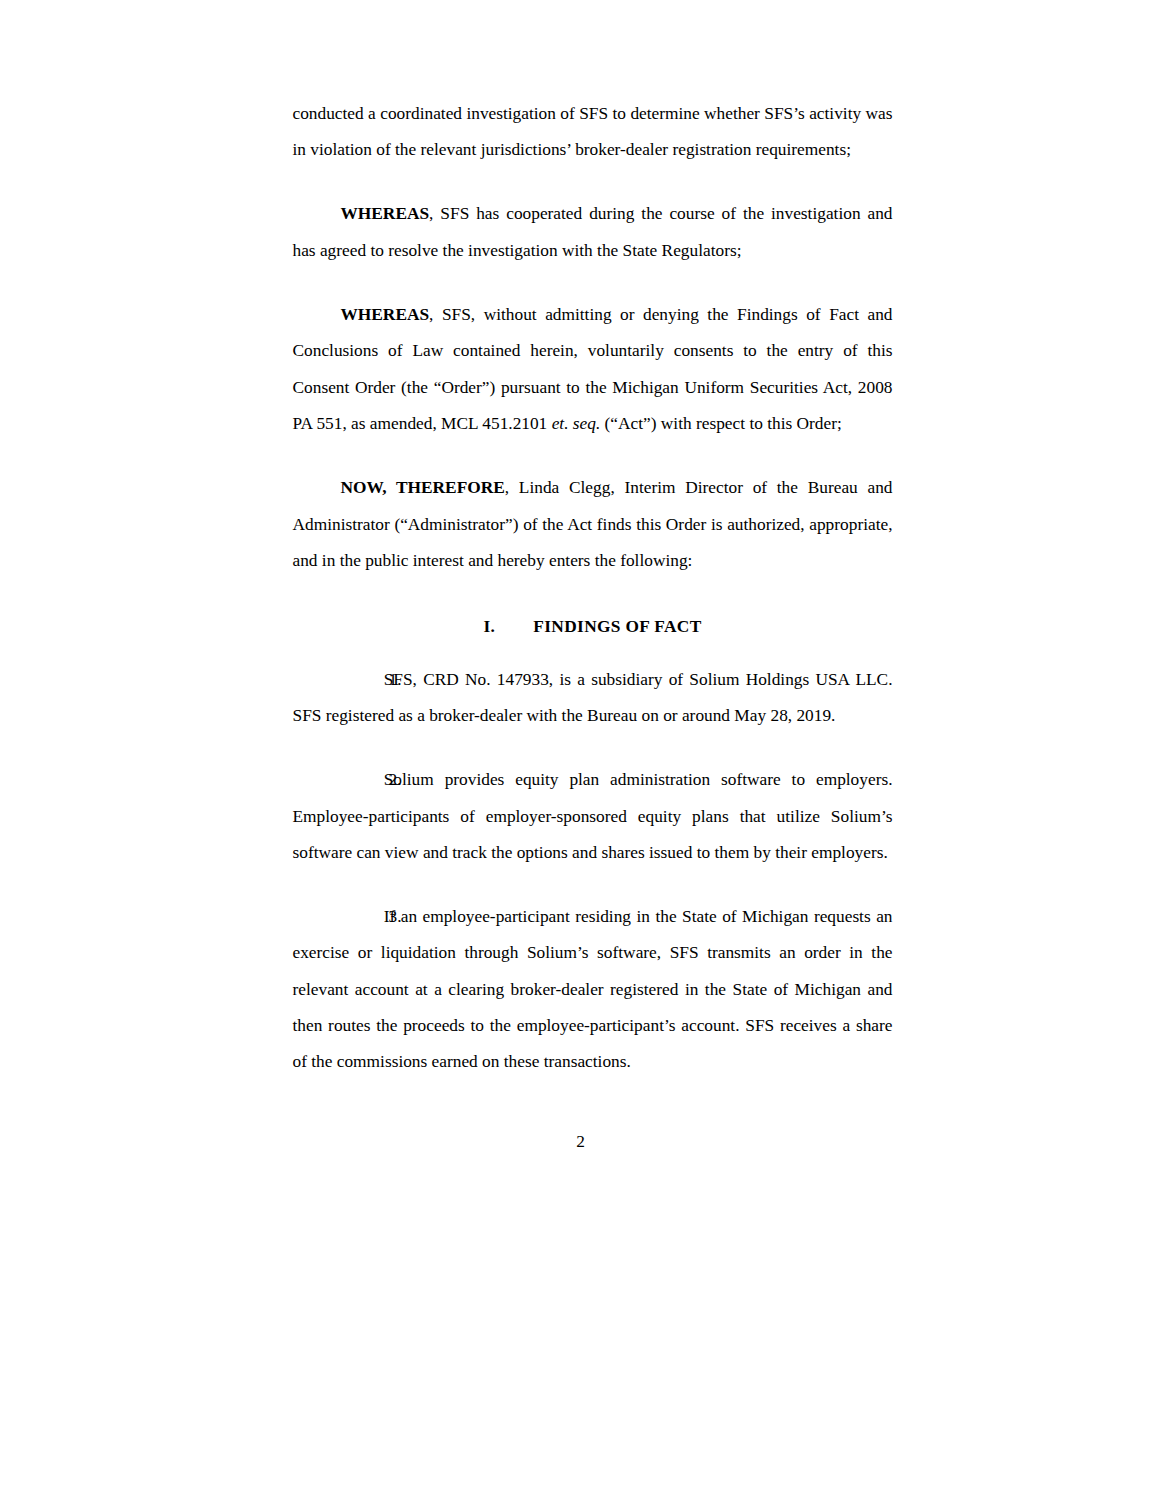conducted a coordinated investigation of SFS to determine whether SFS’s activity was in violation of the relevant jurisdictions’ broker-dealer registration requirements;
WHEREAS, SFS has cooperated during the course of the investigation and has agreed to resolve the investigation with the State Regulators;
WHEREAS, SFS, without admitting or denying the Findings of Fact and Conclusions of Law contained herein, voluntarily consents to the entry of this Consent Order (the “Order”) pursuant to the Michigan Uniform Securities Act, 2008 PA 551, as amended, MCL 451.2101 et. seq. (“Act”) with respect to this Order;
NOW, THEREFORE, Linda Clegg, Interim Director of the Bureau and Administrator (“Administrator”) of the Act finds this Order is authorized, appropriate, and in the public interest and hereby enters the following:
I. FINDINGS OF FACT
1. SFS, CRD No. 147933, is a subsidiary of Solium Holdings USA LLC. SFS registered as a broker-dealer with the Bureau on or around May 28, 2019.
2. Solium provides equity plan administration software to employers. Employee-participants of employer-sponsored equity plans that utilize Solium’s software can view and track the options and shares issued to them by their employers.
3. If an employee-participant residing in the State of Michigan requests an exercise or liquidation through Solium’s software, SFS transmits an order in the relevant account at a clearing broker-dealer registered in the State of Michigan and then routes the proceeds to the employee-participant’s account. SFS receives a share of the commissions earned on these transactions.
2